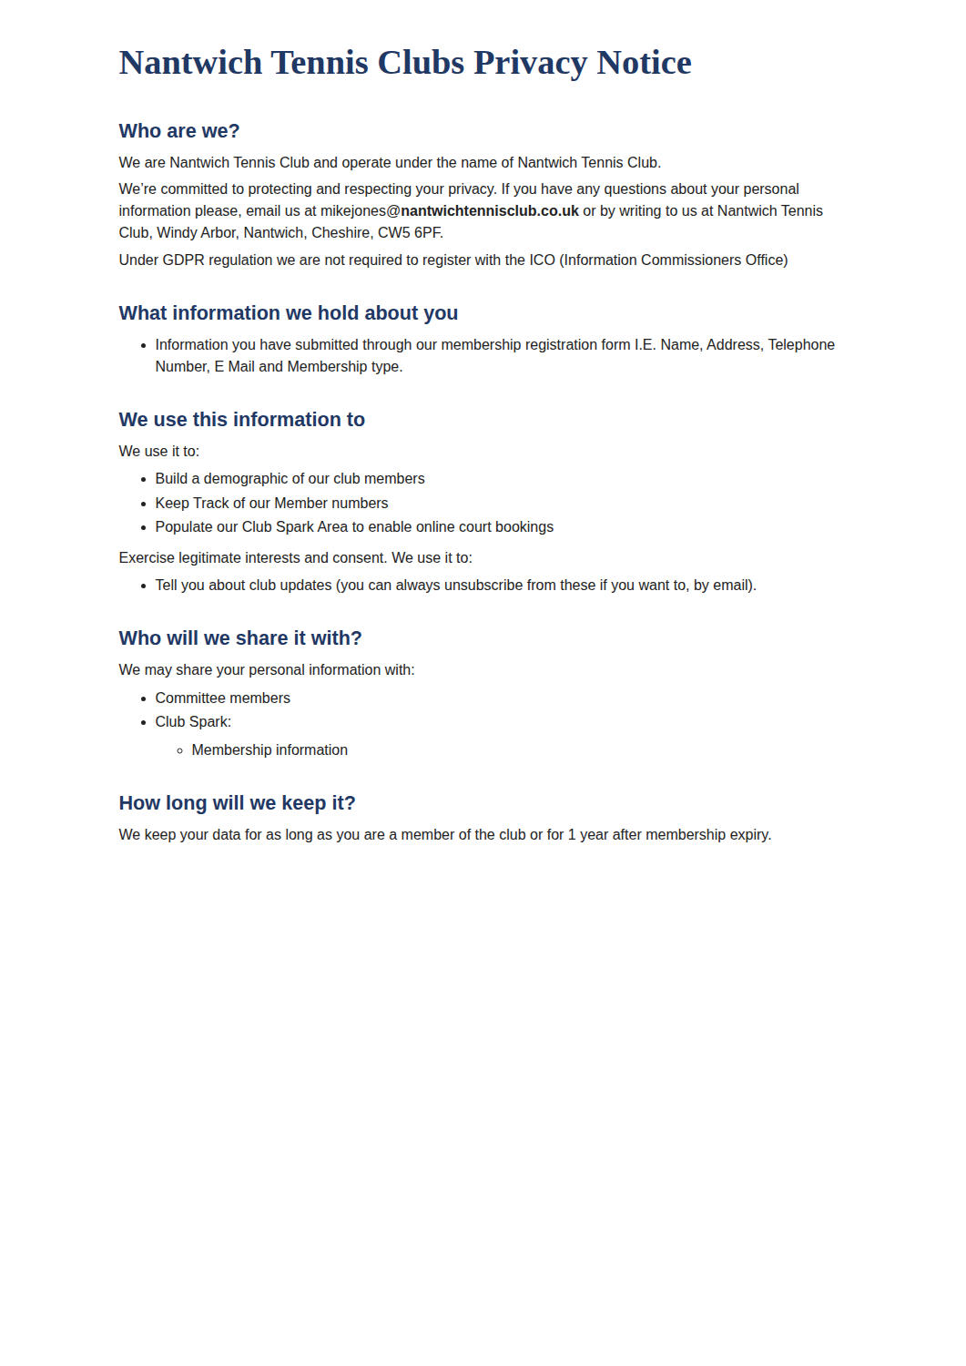Nantwich Tennis Clubs Privacy Notice
Who are we?
We are Nantwich Tennis Club and operate under the name of Nantwich Tennis Club.
We’re committed to protecting and respecting your privacy. If you have any questions about your personal information please, email us at mikejones@nantwichtennisclub.co.uk or by writing to us at Nantwich Tennis Club, Windy Arbor, Nantwich, Cheshire, CW5 6PF.
Under GDPR regulation we are not required to register with the ICO (Information Commissioners Office)
What information we hold about you
Information you have submitted through our membership registration form I.E. Name, Address, Telephone Number, E Mail and Membership type.
We use this information to
We use it to:
Build a demographic of our club members
Keep Track of our Member numbers
Populate our Club Spark Area to enable online court bookings
Exercise legitimate interests and consent. We use it to:
Tell you about club updates (you can always unsubscribe from these if you want to, by email).
Who will we share it with?
We may share your personal information with:
Committee members
Club Spark:
Membership information
How long will we keep it?
We keep your data for as long as you are a member of the club or for 1 year after membership expiry.